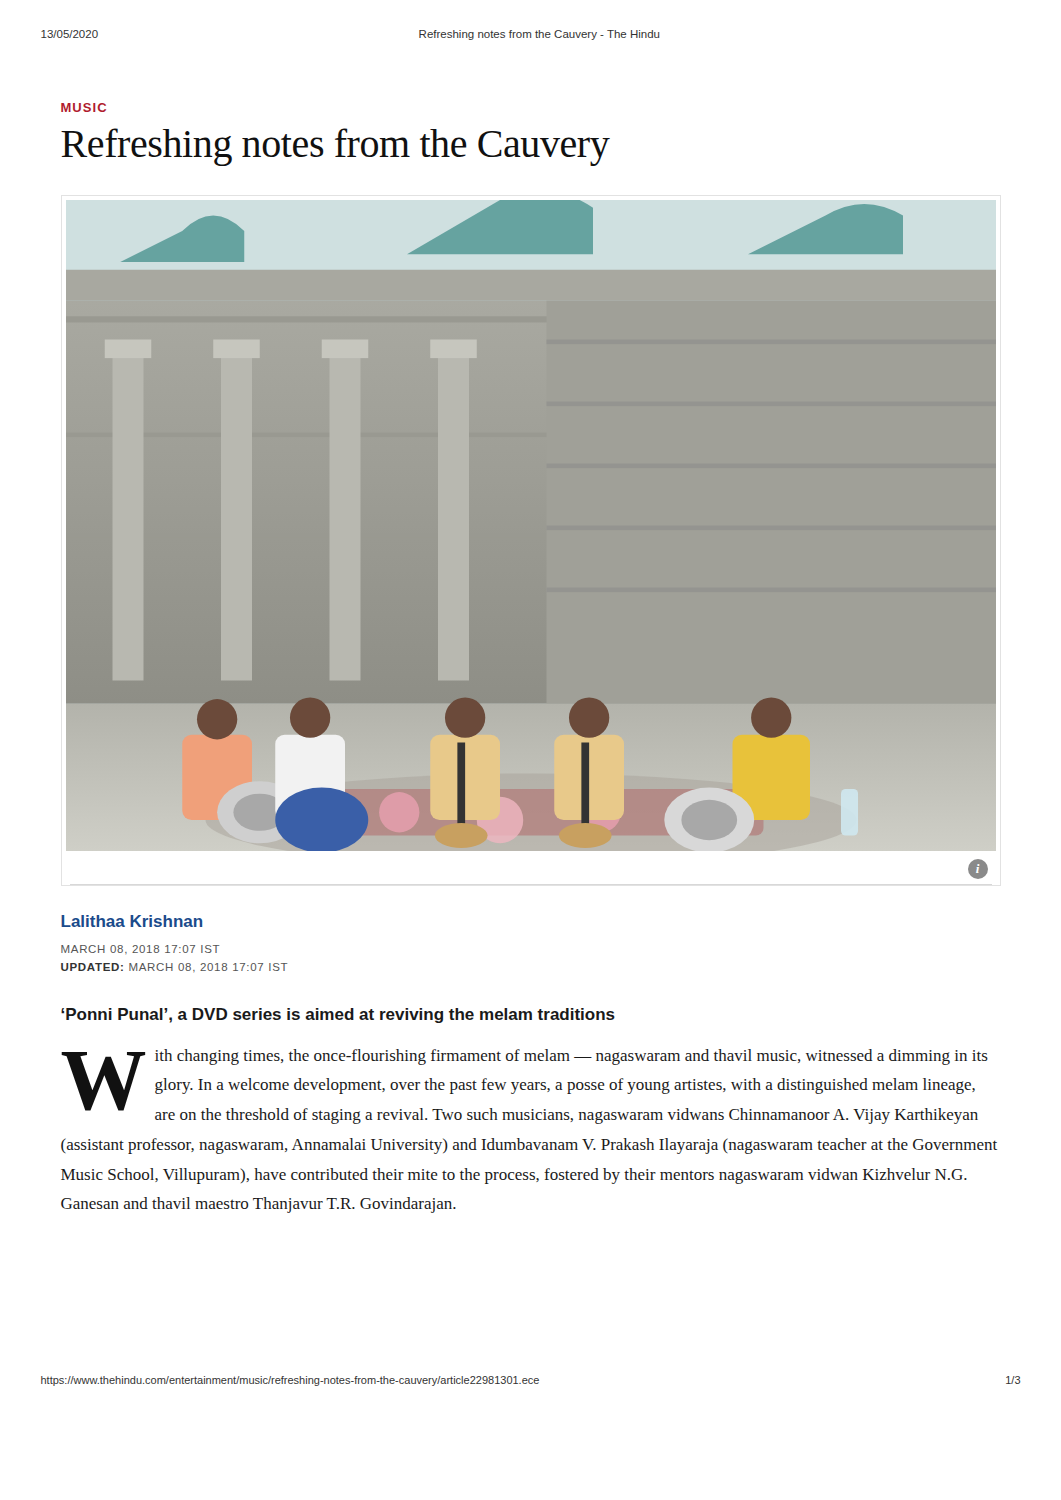13/05/2020
Refreshing notes from the Cauvery - The Hindu
Music
Refreshing notes from the Cauvery
i
Lalithaa Krishnan
MARCH 08, 2018 17:07 IST
UPDATED: MARCH 08, 2018 17:07 IST
‘Ponni Punal’, a DVD series is aimed at reviving the melam traditions
With changing times, the once-flourishing firmament of melam — nagaswaram and thavil music, witnessed a dimming in its glory. In a welcome development, over the past few years, a posse of young artistes, with a distinguished melam lineage, are on the threshold of staging a revival. Two such musicians, nagaswaram vidwans Chinnamanoor A. Vijay Karthikeyan (assistant professor, nagaswaram, Annamalai University) and Idumbavanam V. Prakash Ilayaraja (nagaswaram teacher at the Government Music School, Villupuram), have contributed their mite to the process, fostered by their mentors nagaswaram vidwan Kizhvelur N.G. Ganesan and thavil maestro Thanjavur T.R. Govindarajan.
https://www.thehindu.com/entertainment/music/refreshing-notes-from-the-cauvery/article22981301.ece
1/3